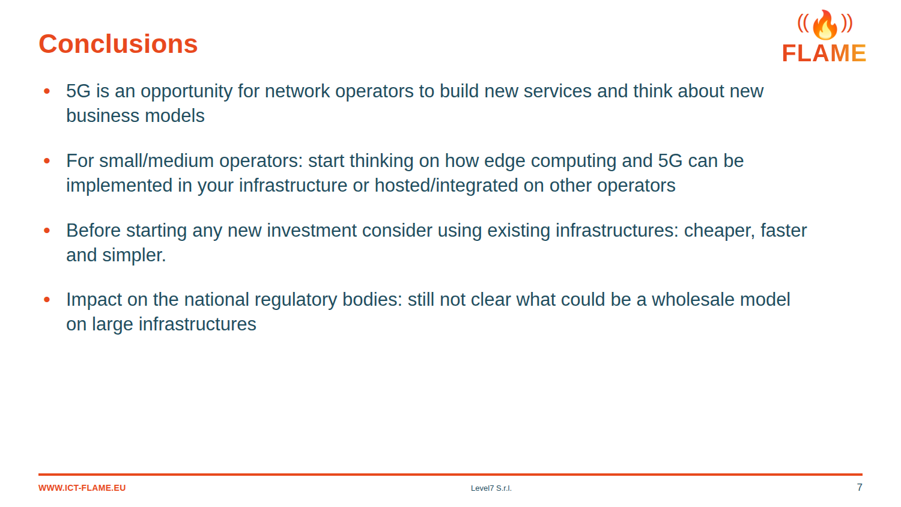((🔥)) FLAME
Conclusions
5G is an opportunity for network operators to build new services and think about new business models
For small/medium operators: start thinking on how edge computing and 5G can be implemented in your infrastructure or hosted/integrated on other operators
Before starting any new investment consider using existing infrastructures: cheaper, faster and simpler.
Impact on the national regulatory bodies: still not clear what could be a wholesale model on large infrastructures
WWW.ICT-FLAME.EU
Level7 S.r.l.
7